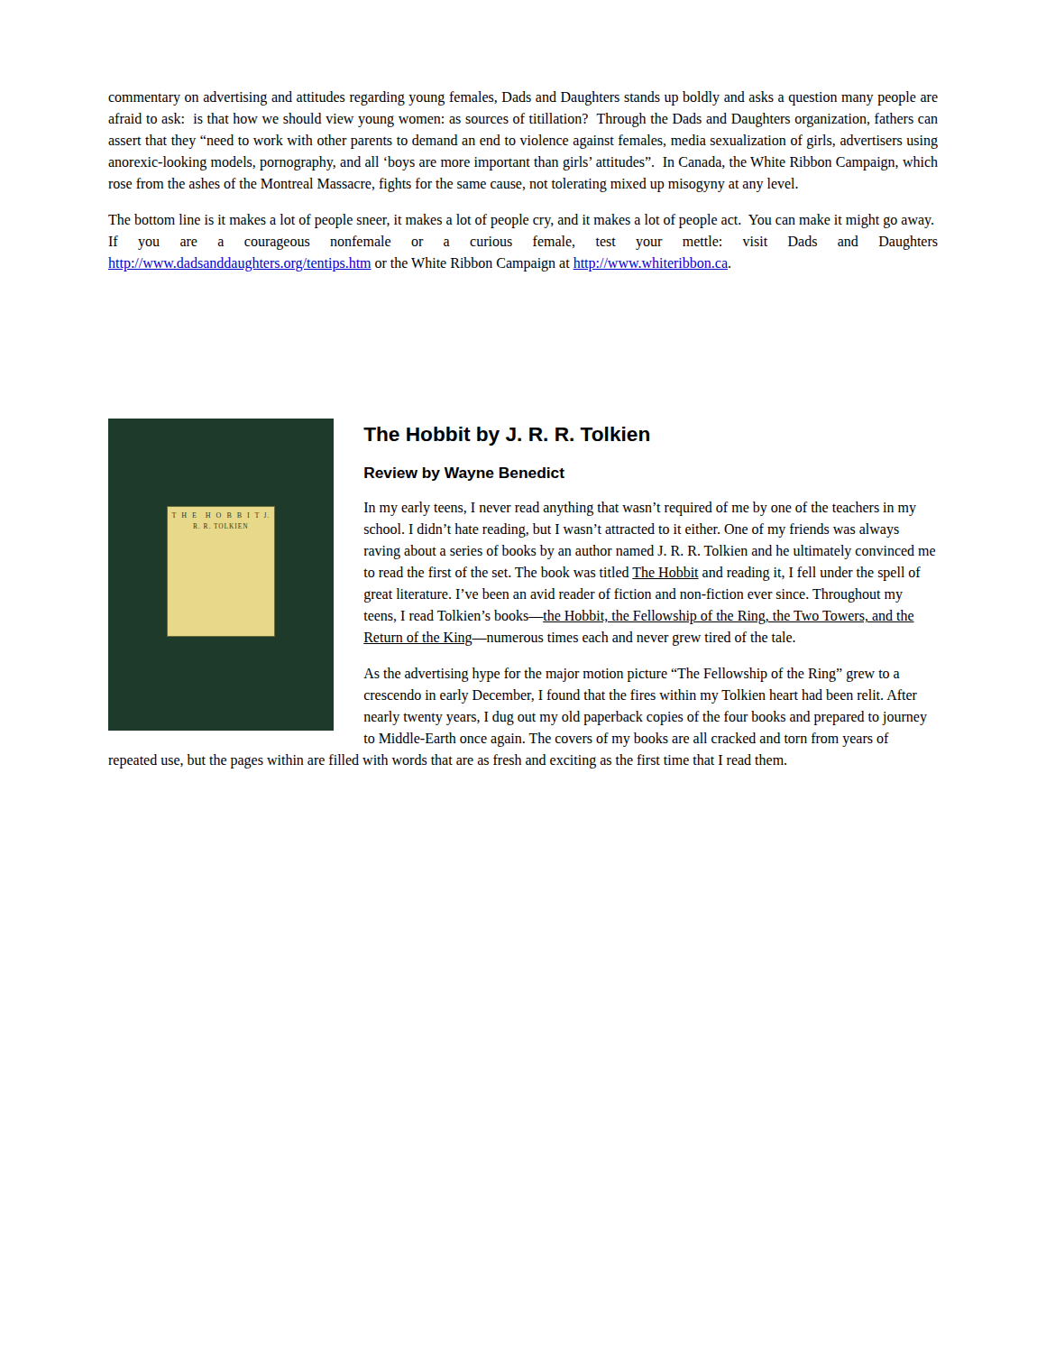commentary on advertising and attitudes regarding young females, Dads and Daughters stands up boldly and asks a question many people are afraid to ask: is that how we should view young women: as sources of titillation? Through the Dads and Daughters organization, fathers can assert that they “need to work with other parents to demand an end to violence against females, media sexualization of girls, advertisers using anorexic-looking models, pornography, and all ‘boys are more important than girls’ attitudes”. In Canada, the White Ribbon Campaign, which rose from the ashes of the Montreal Massacre, fights for the same cause, not tolerating mixed up misogyny at any level.
The bottom line is it makes a lot of people sneer, it makes a lot of people cry, and it makes a lot of people act. You can make it might go away. If you are a courageous nonfemale or a curious female, test your mettle: visit Dads and Daughters http://www.dadsanddaughters.org/tentips.htm or the White Ribbon Campaign at http://www.whiteribbon.ca.
T H E H O B B I T J. R. R. TOLKIEN
The Hobbit by J. R. R. Tolkien
Review by Wayne Benedict
In my early teens, I never read anything that wasn’t required of me by one of the teachers in my school. I didn’t hate reading, but I wasn’t attracted to it either. One of my friends was always raving about a series of books by an author named J. R. R. Tolkien and he ultimately convinced me to read the first of the set. The book was titled The Hobbit and reading it, I fell under the spell of great literature. I’ve been an avid reader of fiction and non-fiction ever since. Throughout my teens, I read Tolkien’s books—the Hobbit, the Fellowship of the Ring, the Two Towers, and the Return of the King—numerous times each and never grew tired of the tale.
As the advertising hype for the major motion picture “The Fellowship of the Ring” grew to a crescendo in early December, I found that the fires within my Tolkien heart had been relit. After nearly twenty years, I dug out my old paperback copies of the four books and prepared to journey to Middle-Earth once again. The covers of my books are all cracked and torn from years of repeated use, but the pages within are filled with words that are as fresh and exciting as the first time that I read them.